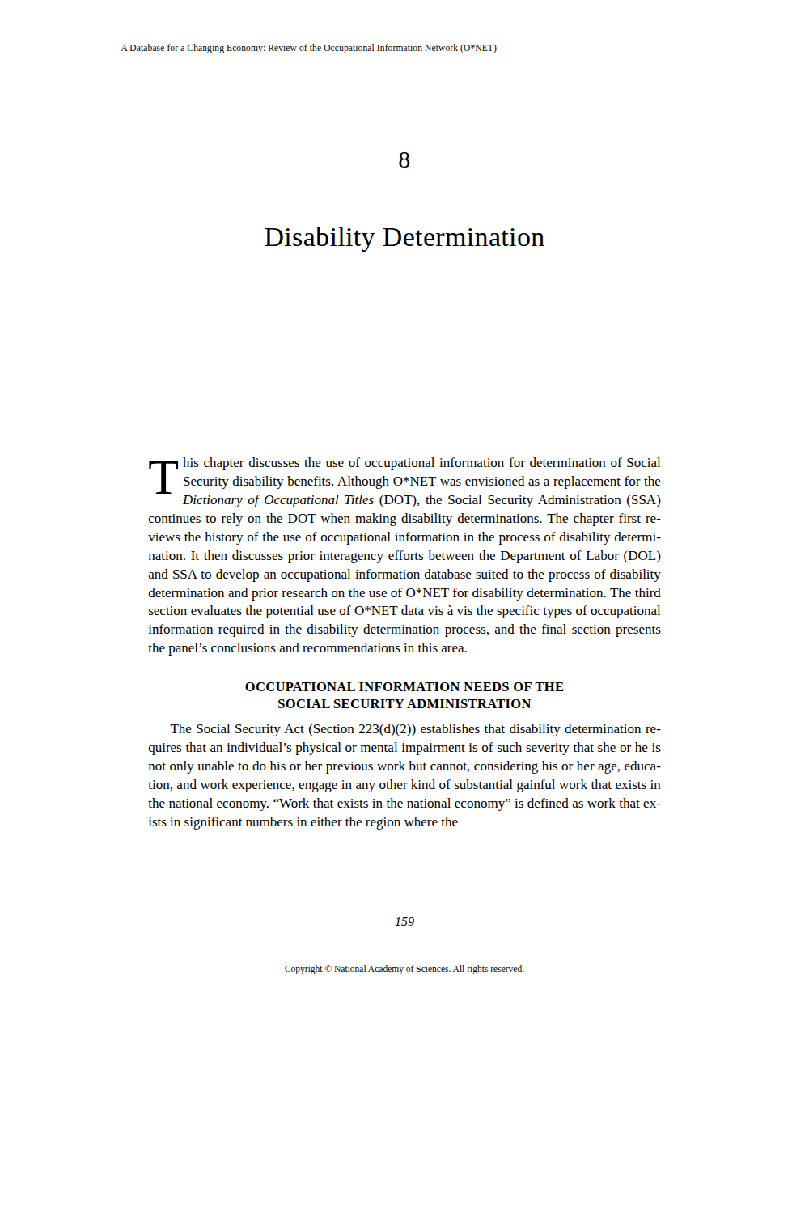A Database for a Changing Economy: Review of the Occupational Information Network (O*NET)
8
Disability Determination
This chapter discusses the use of occupational information for determination of Social Security disability benefits. Although O*NET was envisioned as a replacement for the Dictionary of Occupational Titles (DOT), the Social Security Administration (SSA) continues to rely on the DOT when making disability determinations. The chapter first reviews the history of the use of occupational information in the process of disability determination. It then discusses prior interagency efforts between the Department of Labor (DOL) and SSA to develop an occupational information database suited to the process of disability determination and prior research on the use of O*NET for disability determination. The third section evaluates the potential use of O*NET data vis à vis the specific types of occupational information required in the disability determination process, and the final section presents the panel’s conclusions and recommendations in this area.
Occupational Information Needs of the
Social Security Administration
The Social Security Act (Section 223(d)(2)) establishes that disability determination requires that an individual’s physical or mental impairment is of such severity that she or he is not only unable to do his or her previous work but cannot, considering his or her age, education, and work experience, engage in any other kind of substantial gainful work that exists in the national economy. “Work that exists in the national economy” is defined as work that exists in significant numbers in either the region where the
159
Copyright © National Academy of Sciences. All rights reserved.